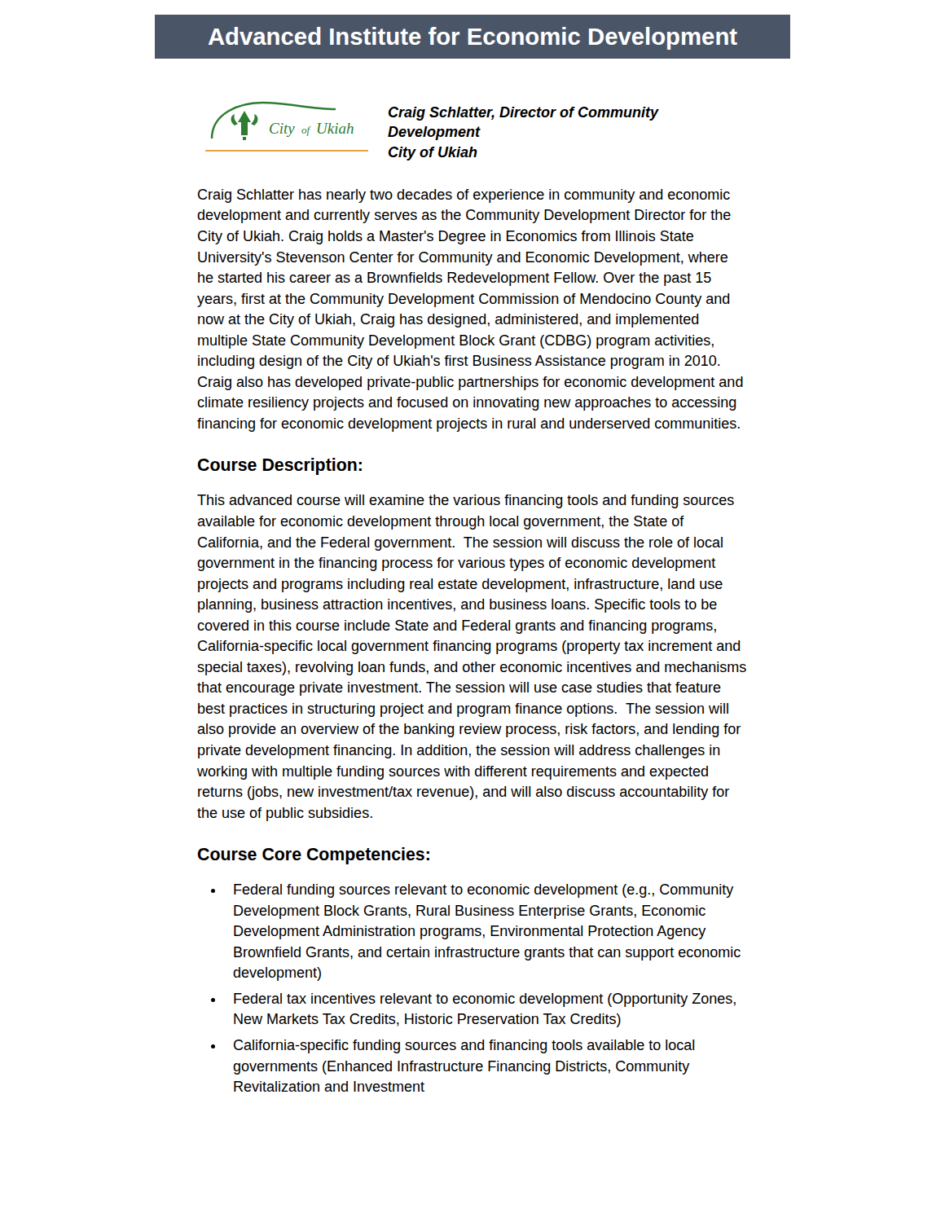Advanced Institute for Economic Development
City of Ukiah
Craig Schlatter, Director of Community Development
City of Ukiah
Craig Schlatter has nearly two decades of experience in community and economic development and currently serves as the Community Development Director for the City of Ukiah. Craig holds a Master's Degree in Economics from Illinois State University's Stevenson Center for Community and Economic Development, where he started his career as a Brownfields Redevelopment Fellow. Over the past 15 years, first at the Community Development Commission of Mendocino County and now at the City of Ukiah, Craig has designed, administered, and implemented multiple State Community Development Block Grant (CDBG) program activities, including design of the City of Ukiah's first Business Assistance program in 2010. Craig also has developed private-public partnerships for economic development and climate resiliency projects and focused on innovating new approaches to accessing financing for economic development projects in rural and underserved communities.
Course Description:
This advanced course will examine the various financing tools and funding sources available for economic development through local government, the State of California, and the Federal government. The session will discuss the role of local government in the financing process for various types of economic development projects and programs including real estate development, infrastructure, land use planning, business attraction incentives, and business loans. Specific tools to be covered in this course include State and Federal grants and financing programs, California-specific local government financing programs (property tax increment and special taxes), revolving loan funds, and other economic incentives and mechanisms that encourage private investment. The session will use case studies that feature best practices in structuring project and program finance options. The session will also provide an overview of the banking review process, risk factors, and lending for private development financing. In addition, the session will address challenges in working with multiple funding sources with different requirements and expected returns (jobs, new investment/tax revenue), and will also discuss accountability for the use of public subsidies.
Course Core Competencies:
Federal funding sources relevant to economic development (e.g., Community Development Block Grants, Rural Business Enterprise Grants, Economic Development Administration programs, Environmental Protection Agency Brownfield Grants, and certain infrastructure grants that can support economic development)
Federal tax incentives relevant to economic development (Opportunity Zones, New Markets Tax Credits, Historic Preservation Tax Credits)
California-specific funding sources and financing tools available to local governments (Enhanced Infrastructure Financing Districts, Community Revitalization and Investment